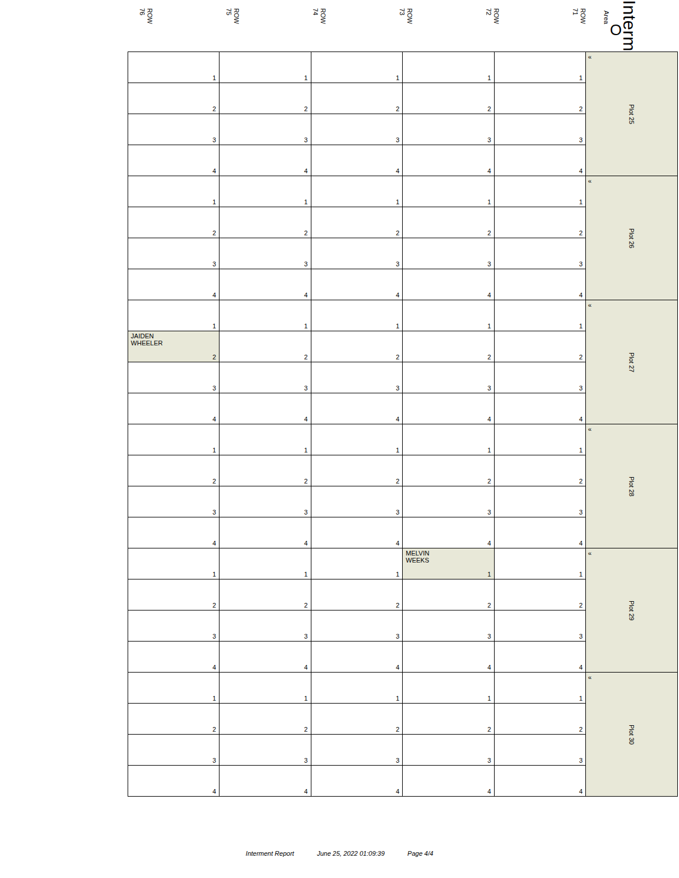Interment Report - Ririe Shelton
Area
O
ROW
71
ROW
72
ROW
73
ROW
74
ROW
75
ROW
76
| | 1 | 1 | 1 | 1 | 1 | « Plot 25 |
| | 2 | 2 | 2 | 2 | 2 |
| | 3 | 3 | 3 | 3 | 3 |
| | 4 | 4 | 4 | 4 | 4 |
| | 1 | 1 | 1 | 1 | 1 | « Plot 26 |
| | 2 | 2 | 2 | 2 | 2 |
| | 3 | 3 | 3 | 3 | 3 |
| | 4 | 4 | 4 | 4 | 4 |
| | 1 | 1 | 1 | 1 | 1 | « Plot 27 |
| | JAIDEN WHEELER 2 | 2 | 2 | 2 | 2 |
| | 3 | 3 | 3 | 3 | 3 |
| | 4 | 4 | 4 | 4 | 4 |
| | 1 | 1 | 1 | 1 | 1 | « Plot 28 |
| | 2 | 2 | 2 | 2 | 2 |
| | 3 | 3 | 3 | 3 | 3 |
| | 4 | 4 | 4 | 4 | 4 |
| | 1 | 1 | 1 | MELVIN WEEKS 1 | 1 | « Plot 29 |
| | 2 | 2 | 2 | 2 | 2 |
| | 3 | 3 | 3 | 3 | 3 |
| | 4 | 4 | 4 | 4 | 4 |
| | 1 | 1 | 1 | 1 | 1 | « Plot 30 |
| | 2 | 2 | 2 | 2 | 2 |
| | 3 | 3 | 3 | 3 | 3 |
| | 4 | 4 | 4 | 4 | 4 |
Interment Report June 25, 2022 01:09:39 Page 4/4